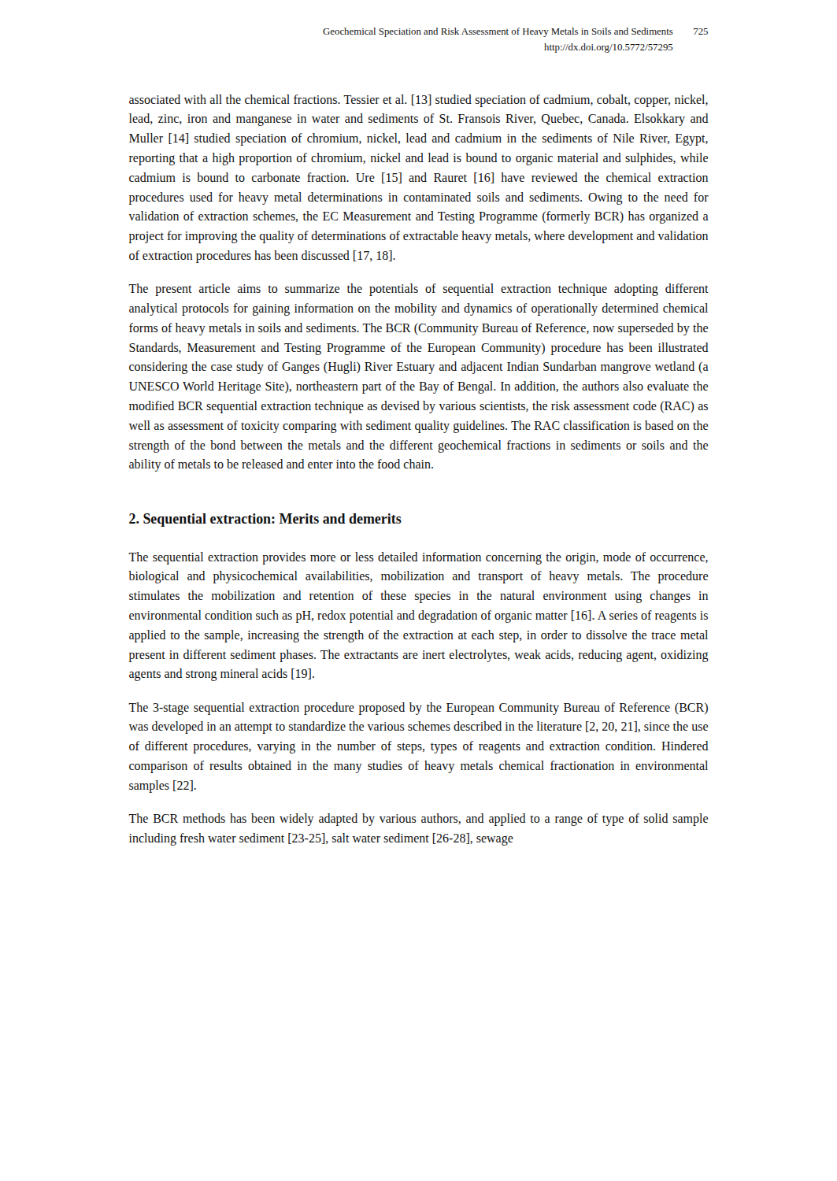Geochemical Speciation and Risk Assessment of Heavy Metals in Soils and Sediments 725
http://dx.doi.org/10.5772/57295
associated with all the chemical fractions. Tessier et al. [13] studied speciation of cadmium, cobalt, copper, nickel, lead, zinc, iron and manganese in water and sediments of St. Fransois River, Quebec, Canada. Elsokkary and Muller [14] studied speciation of chromium, nickel, lead and cadmium in the sediments of Nile River, Egypt, reporting that a high proportion of chromium, nickel and lead is bound to organic material and sulphides, while cadmium is bound to carbonate fraction. Ure [15] and Rauret [16] have reviewed the chemical extraction procedures used for heavy metal determinations in contaminated soils and sediments. Owing to the need for validation of extraction schemes, the EC Measurement and Testing Programme (formerly BCR) has organized a project for improving the quality of determinations of extractable heavy metals, where development and validation of extraction procedures has been discussed [17, 18].
The present article aims to summarize the potentials of sequential extraction technique adopting different analytical protocols for gaining information on the mobility and dynamics of operationally determined chemical forms of heavy metals in soils and sediments. The BCR (Community Bureau of Reference, now superseded by the Standards, Measurement and Testing Programme of the European Community) procedure has been illustrated considering the case study of Ganges (Hugli) River Estuary and adjacent Indian Sundarban mangrove wetland (a UNESCO World Heritage Site), northeastern part of the Bay of Bengal. In addition, the authors also evaluate the modified BCR sequential extraction technique as devised by various scientists, the risk assessment code (RAC) as well as assessment of toxicity comparing with sediment quality guidelines. The RAC classification is based on the strength of the bond between the metals and the different geochemical fractions in sediments or soils and the ability of metals to be released and enter into the food chain.
2. Sequential extraction: Merits and demerits
The sequential extraction provides more or less detailed information concerning the origin, mode of occurrence, biological and physicochemical availabilities, mobilization and transport of heavy metals. The procedure stimulates the mobilization and retention of these species in the natural environment using changes in environmental condition such as pH, redox potential and degradation of organic matter [16]. A series of reagents is applied to the sample, increasing the strength of the extraction at each step, in order to dissolve the trace metal present in different sediment phases. The extractants are inert electrolytes, weak acids, reducing agent, oxidizing agents and strong mineral acids [19].
The 3-stage sequential extraction procedure proposed by the European Community Bureau of Reference (BCR) was developed in an attempt to standardize the various schemes described in the literature [2, 20, 21], since the use of different procedures, varying in the number of steps, types of reagents and extraction condition. Hindered comparison of results obtained in the many studies of heavy metals chemical fractionation in environmental samples [22].
The BCR methods has been widely adapted by various authors, and applied to a range of type of solid sample including fresh water sediment [23-25], salt water sediment [26-28], sewage